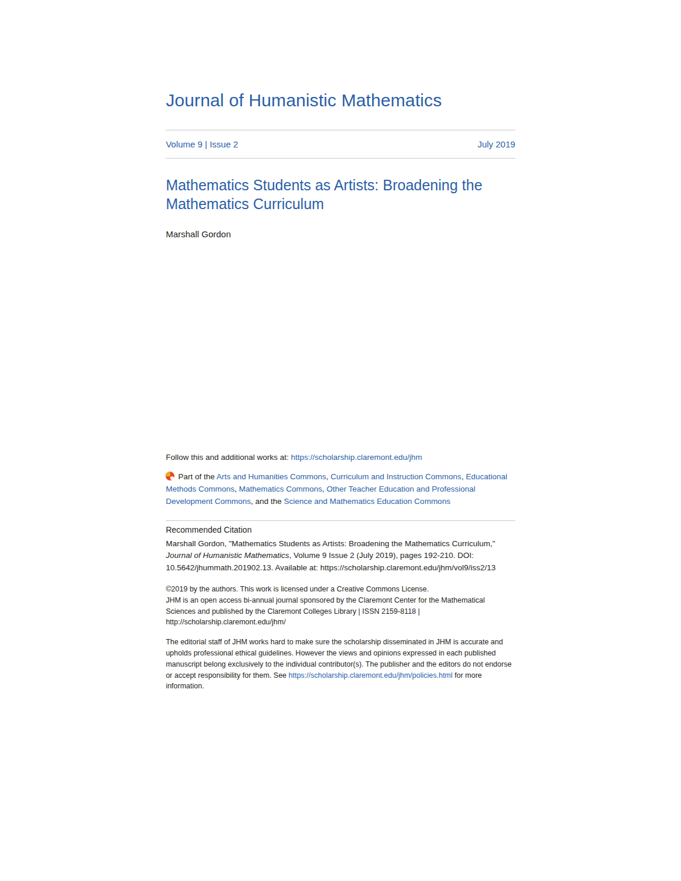Journal of Humanistic Mathematics
Volume 9 | Issue 2 July 2019
Mathematics Students as Artists: Broadening the Mathematics Curriculum
Marshall Gordon
Follow this and additional works at: https://scholarship.claremont.edu/jhm
Part of the Arts and Humanities Commons, Curriculum and Instruction Commons, Educational Methods Commons, Mathematics Commons, Other Teacher Education and Professional Development Commons, and the Science and Mathematics Education Commons
Recommended Citation
Marshall Gordon, "Mathematics Students as Artists: Broadening the Mathematics Curriculum," Journal of Humanistic Mathematics, Volume 9 Issue 2 (July 2019), pages 192-210. DOI: 10.5642/jhummath.201902.13. Available at: https://scholarship.claremont.edu/jhm/vol9/iss2/13
©2019 by the authors. This work is licensed under a Creative Commons License.
JHM is an open access bi-annual journal sponsored by the Claremont Center for the Mathematical Sciences and published by the Claremont Colleges Library | ISSN 2159-8118 | http://scholarship.claremont.edu/jhm/
The editorial staff of JHM works hard to make sure the scholarship disseminated in JHM is accurate and upholds professional ethical guidelines. However the views and opinions expressed in each published manuscript belong exclusively to the individual contributor(s). The publisher and the editors do not endorse or accept responsibility for them. See https://scholarship.claremont.edu/jhm/policies.html for more information.